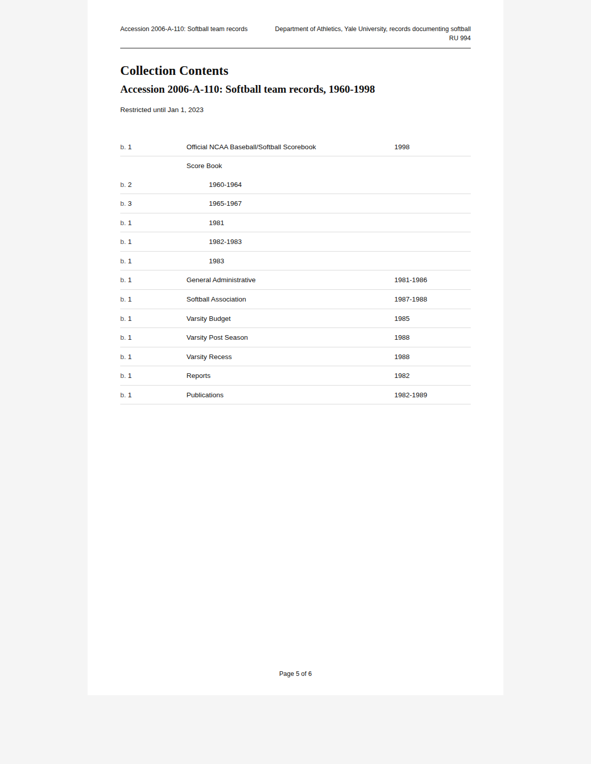Accession 2006-A-110: Softball team records
Department of Athletics, Yale University, records documenting softball
RU 994
Collection Contents
Accession 2006-A-110: Softball team records, 1960-1998
Restricted until Jan 1, 2023
| b. 1 | Official NCAA Baseball/Softball Scorebook | 1998 |
| | Score Book | |
| b. 2 | 1960-1964 | |
| b. 3 | 1965-1967 | |
| b. 1 | 1981 | |
| b. 1 | 1982-1983 | |
| b. 1 | 1983 | |
| b. 1 | General Administrative | 1981-1986 |
| b. 1 | Softball Association | 1987-1988 |
| b. 1 | Varsity Budget | 1985 |
| b. 1 | Varsity Post Season | 1988 |
| b. 1 | Varsity Recess | 1988 |
| b. 1 | Reports | 1982 |
| b. 1 | Publications | 1982-1989 |
Page 5 of 6